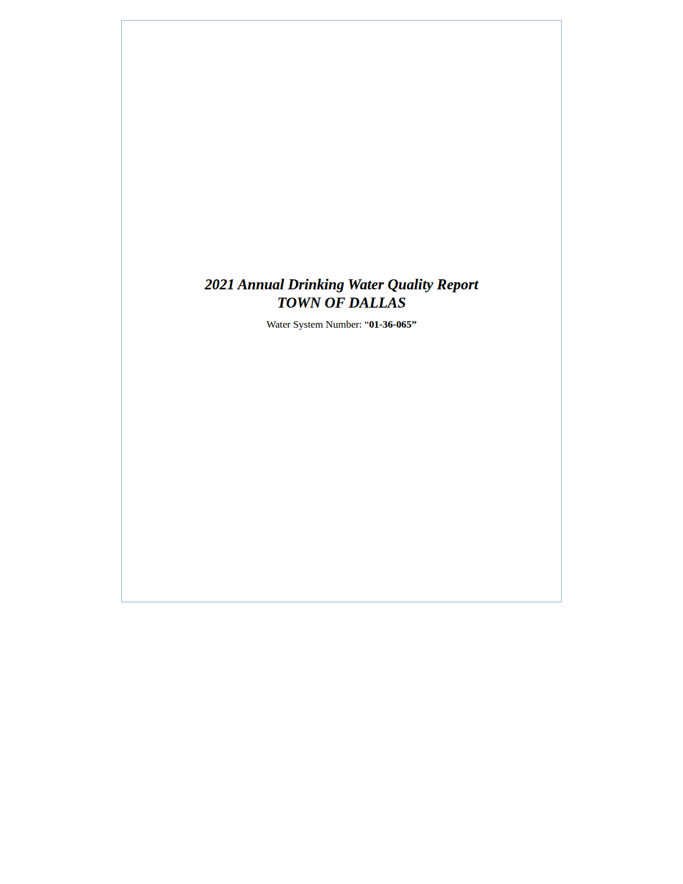2021 Annual Drinking Water Quality Report TOWN OF DALLAS
Water System Number: “01-36-065”